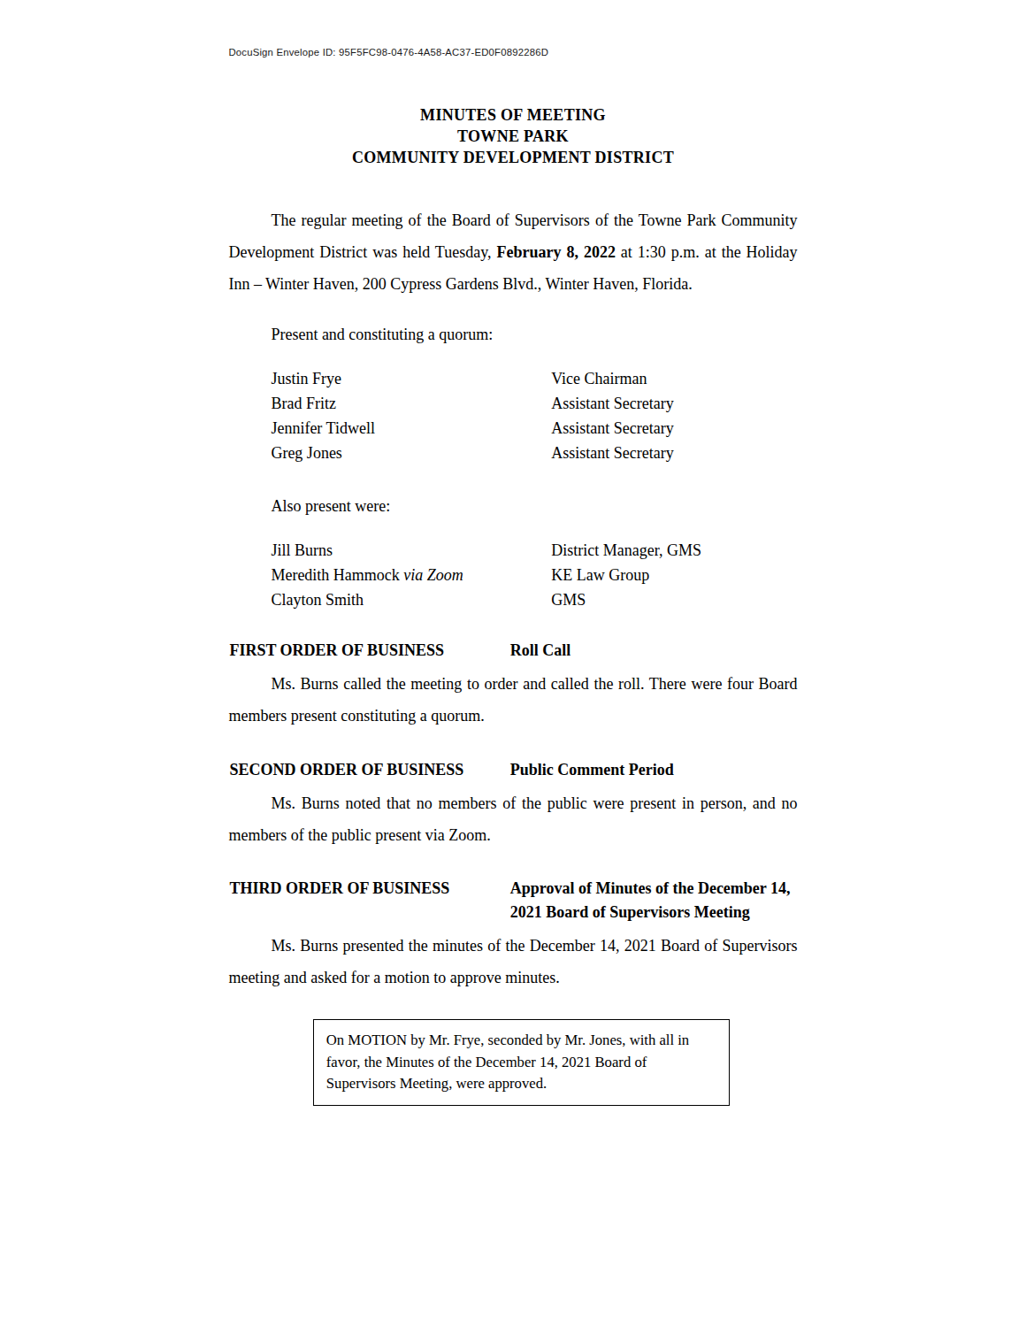DocuSign Envelope ID: 95F5FC98-0476-4A58-AC37-ED0F0892286D
MINUTES OF MEETING
TOWNE PARK
COMMUNITY DEVELOPMENT DISTRICT
The regular meeting of the Board of Supervisors of the Towne Park Community Development District was held Tuesday, February 8, 2022 at 1:30 p.m. at the Holiday Inn – Winter Haven, 200 Cypress Gardens Blvd., Winter Haven, Florida.
Present and constituting a quorum:
| Justin Frye | Vice Chairman |
| Brad Fritz | Assistant Secretary |
| Jennifer Tidwell | Assistant Secretary |
| Greg Jones | Assistant Secretary |
Also present were:
| Jill Burns | District Manager, GMS |
| Meredith Hammock via Zoom | KE Law Group |
| Clayton Smith | GMS |
| FIRST ORDER OF BUSINESS | Roll Call |
Ms. Burns called the meeting to order and called the roll. There were four Board members present constituting a quorum.
| SECOND ORDER OF BUSINESS | Public Comment Period |
Ms. Burns noted that no members of the public were present in person, and no members of the public present via Zoom.
| THIRD ORDER OF BUSINESS | Approval of Minutes of the December 14, 2021 Board of Supervisors Meeting |
Ms. Burns presented the minutes of the December 14, 2021 Board of Supervisors meeting and asked for a motion to approve minutes.
On MOTION by Mr. Frye, seconded by Mr. Jones, with all in favor, the Minutes of the December 14, 2021 Board of Supervisors Meeting, were approved.